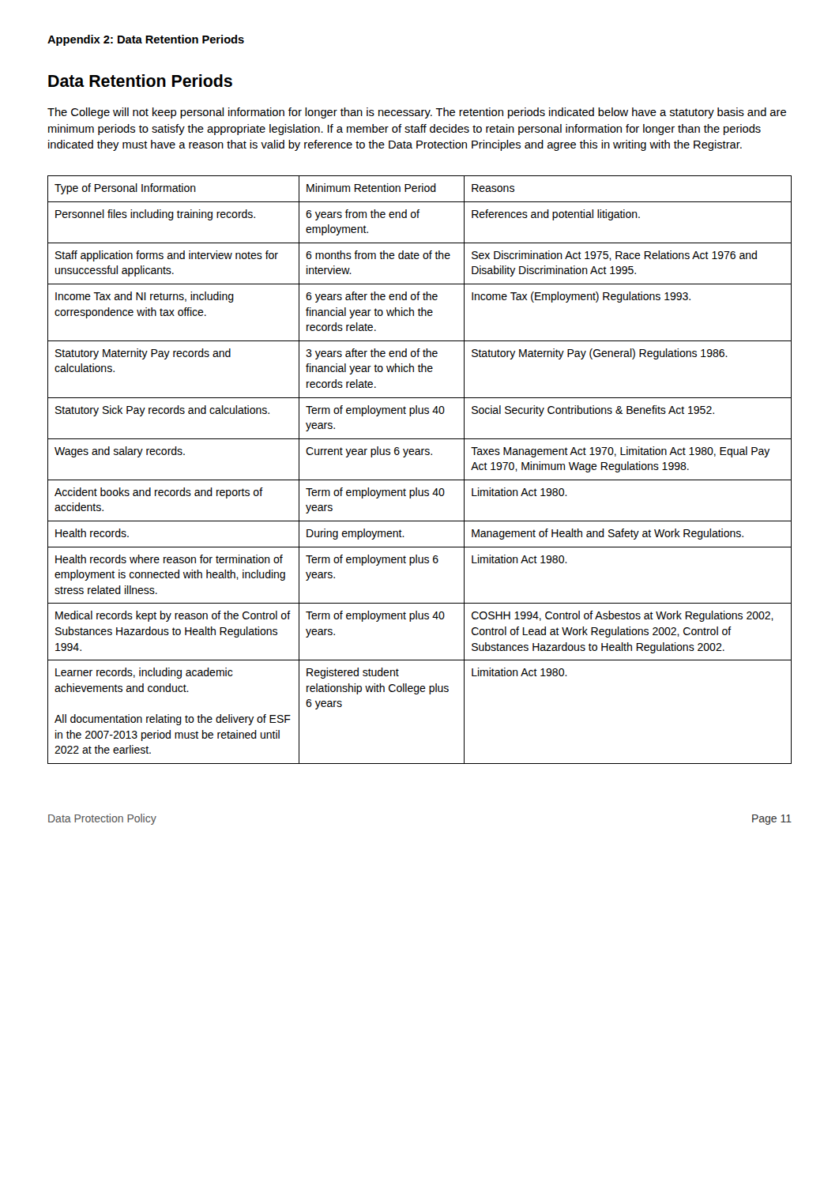Appendix 2: Data Retention Periods
Data Retention Periods
The College will not keep personal information for longer than is necessary. The retention periods indicated below have a statutory basis and are minimum periods to satisfy the appropriate legislation. If a member of staff decides to retain personal information for longer than the periods indicated they must have a reason that is valid by reference to the Data Protection Principles and agree this in writing with the Registrar.
| Type of Personal Information | Minimum Retention Period | Reasons |
| --- | --- | --- |
| Personnel files including training records. | 6 years from the end of employment. | References and potential litigation. |
| Staff application forms and interview notes for unsuccessful applicants. | 6 months from the date of the interview. | Sex Discrimination Act 1975, Race Relations Act 1976 and Disability Discrimination Act 1995. |
| Income Tax and NI returns, including correspondence with tax office. | 6 years after the end of the financial year to which the records relate. | Income Tax (Employment) Regulations 1993. |
| Statutory Maternity Pay records and calculations. | 3 years after the end of the financial year to which the records relate. | Statutory Maternity Pay (General) Regulations 1986. |
| Statutory Sick Pay records and calculations. | Term of employment plus 40 years. | Social Security Contributions & Benefits Act 1952. |
| Wages and salary records. | Current year plus 6 years. | Taxes Management Act 1970, Limitation Act 1980, Equal Pay Act 1970, Minimum Wage Regulations 1998. |
| Accident books and records and reports of accidents. | Term of employment plus 40 years | Limitation Act 1980. |
| Health records. | During employment. | Management of Health and Safety at Work Regulations. |
| Health records where reason for termination of employment is connected with health, including stress related illness. | Term of employment plus 6 years. | Limitation Act 1980. |
| Medical records kept by reason of the Control of Substances Hazardous to Health Regulations 1994. | Term of employment plus 40 years. | COSHH 1994, Control of Asbestos at Work Regulations 2002, Control of Lead at Work Regulations 2002, Control of Substances Hazardous to Health Regulations 2002. |
| Learner records, including academic achievements and conduct. All documentation relating to the delivery of ESF in the 2007-2013 period must be retained until 2022 at the earliest. | Registered student relationship with College plus 6 years | Limitation Act 1980. |
Data Protection Policy Page 11